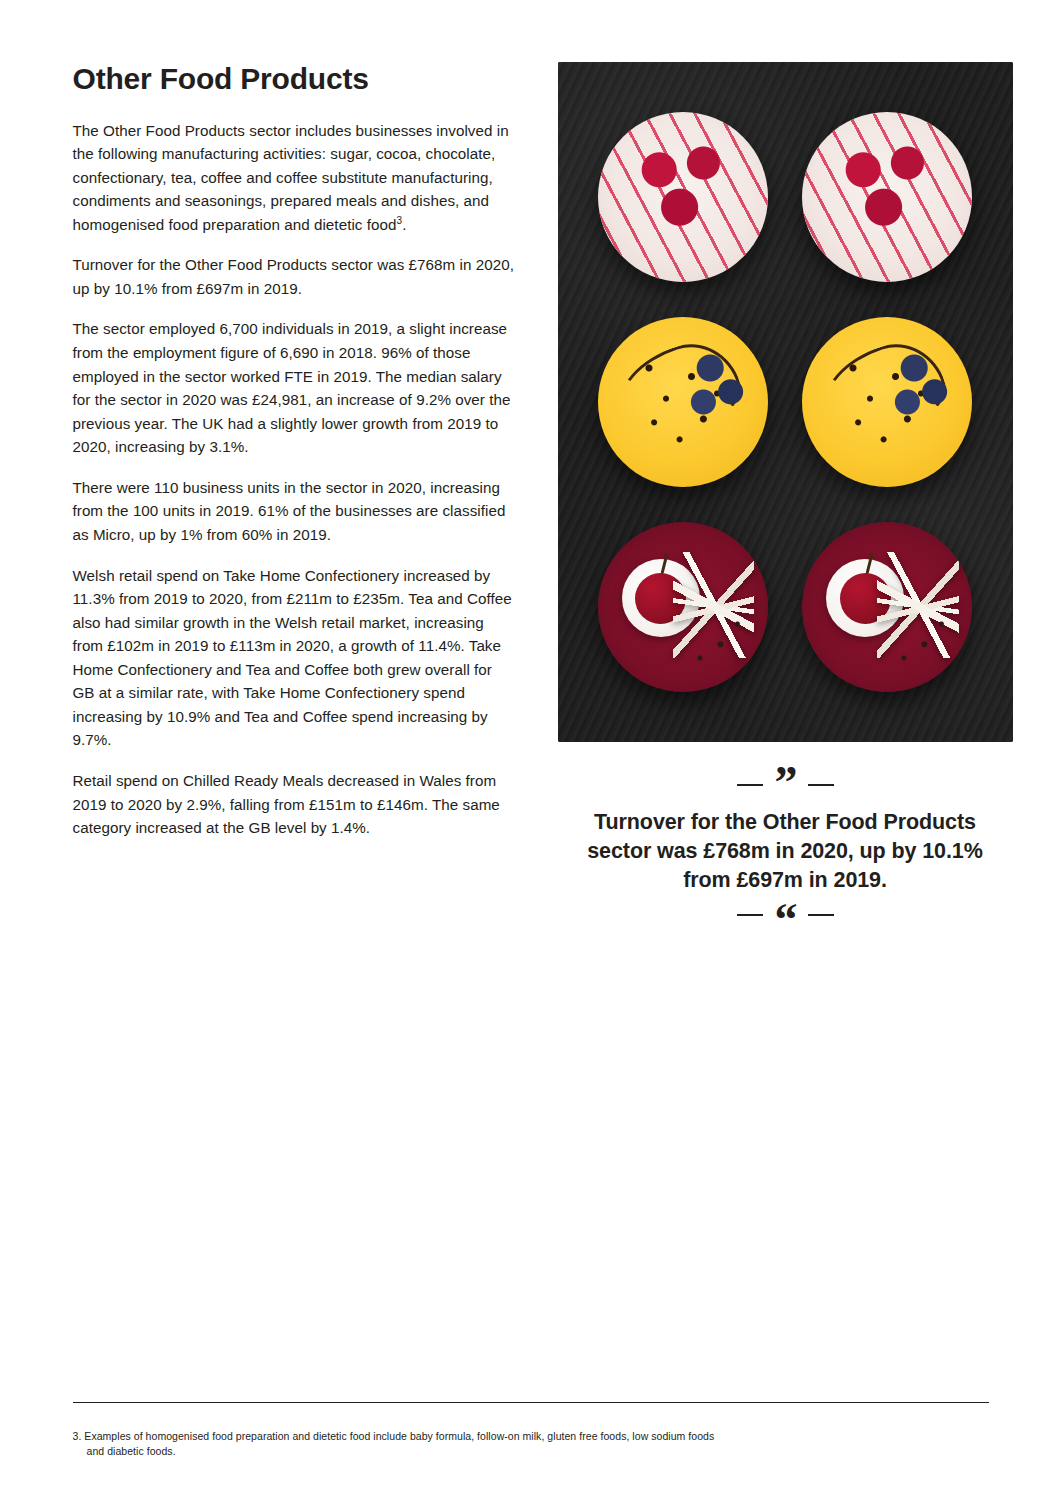Other Food Products
The Other Food Products sector includes businesses involved in the following manufacturing activities: sugar, cocoa, chocolate, confectionary, tea, coffee and coffee substitute manufacturing, condiments and seasonings, prepared meals and dishes, and homogenised food preparation and dietetic food3.
Turnover for the Other Food Products sector was £768m in 2020, up by 10.1% from £697m in 2019.
The sector employed 6,700 individuals in 2019, a slight increase from the employment figure of 6,690 in 2018. 96% of those employed in the sector worked FTE in 2019. The median salary for the sector in 2020 was £24,981, an increase of 9.2% over the previous year. The UK had a slightly lower growth from 2019 to 2020, increasing by 3.1%.
There were 110 business units in the sector in 2020, increasing from the 100 units in 2019. 61% of the businesses are classified as Micro, up by 1% from 60% in 2019.
Welsh retail spend on Take Home Confectionery increased by 11.3% from 2019 to 2020, from £211m to £235m. Tea and Coffee also had similar growth in the Welsh retail market, increasing from £102m in 2019 to £113m in 2020, a growth of 11.4%. Take Home Confectionery and Tea and Coffee both grew overall for GB at a similar rate, with Take Home Confectionery spend increasing by 10.9% and Tea and Coffee spend increasing by 9.7%.
Retail spend on Chilled Ready Meals decreased in Wales from 2019 to 2020 by 2.9%, falling from £151m to £146m. The same category increased at the GB level by 1.4%.
”
Turnover for the Other Food Products sector was £768m in 2020, up by 10.1% from £697m in 2019.
“
3. Examples of homogenised food preparation and dietetic food include baby formula, follow-on milk, gluten free foods, low sodium foods and diabetic foods.